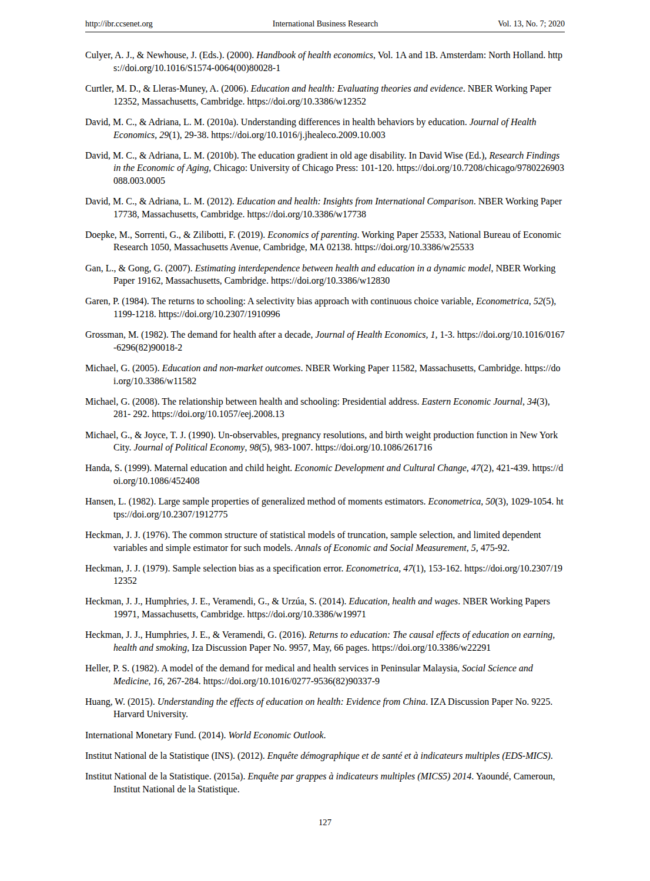http://ibr.ccsenet.org
International Business Research
Vol. 13, No. 7; 2020
Culyer, A. J., & Newhouse, J. (Eds.). (2000). Handbook of health economics, Vol. 1A and 1B. Amsterdam: North Holland. https://doi.org/10.1016/S1574-0064(00)80028-1
Curtler, M. D., & Lleras-Muney, A. (2006). Education and health: Evaluating theories and evidence. NBER Working Paper 12352, Massachusetts, Cambridge. https://doi.org/10.3386/w12352
David, M. C., & Adriana, L. M. (2010a). Understanding differences in health behaviors by education. Journal of Health Economics, 29(1), 29-38. https://doi.org/10.1016/j.jhealeco.2009.10.003
David, M. C., & Adriana, L. M. (2010b). The education gradient in old age disability. In David Wise (Ed.), Research Findings in the Economic of Aging, Chicago: University of Chicago Press: 101-120. https://doi.org/10.7208/chicago/9780226903088.003.0005
David, M. C., & Adriana, L. M. (2012). Education and health: Insights from International Comparison. NBER Working Paper 17738, Massachusetts, Cambridge. https://doi.org/10.3386/w17738
Doepke, M., Sorrenti, G., & Zilibotti, F. (2019). Economics of parenting. Working Paper 25533, National Bureau of Economic Research 1050, Massachusetts Avenue, Cambridge, MA 02138. https://doi.org/10.3386/w25533
Gan, L., & Gong, G. (2007). Estimating interdependence between health and education in a dynamic model, NBER Working Paper 19162, Massachusetts, Cambridge. https://doi.org/10.3386/w12830
Garen, P. (1984). The returns to schooling: A selectivity bias approach with continuous choice variable, Econometrica, 52(5), 1199-1218. https://doi.org/10.2307/1910996
Grossman, M. (1982). The demand for health after a decade, Journal of Health Economics, 1, 1-3. https://doi.org/10.1016/0167-6296(82)90018-2
Michael, G. (2005). Education and non-market outcomes. NBER Working Paper 11582, Massachusetts, Cambridge. https://doi.org/10.3386/w11582
Michael, G. (2008). The relationship between health and schooling: Presidential address. Eastern Economic Journal, 34(3), 281- 292. https://doi.org/10.1057/eej.2008.13
Michael, G., & Joyce, T. J. (1990). Un-observables, pregnancy resolutions, and birth weight production function in New York City. Journal of Political Economy, 98(5), 983-1007. https://doi.org/10.1086/261716
Handa, S. (1999). Maternal education and child height. Economic Development and Cultural Change, 47(2), 421-439. https://doi.org/10.1086/452408
Hansen, L. (1982). Large sample properties of generalized method of moments estimators. Econometrica, 50(3), 1029-1054. https://doi.org/10.2307/1912775
Heckman, J. J. (1976). The common structure of statistical models of truncation, sample selection, and limited dependent variables and simple estimator for such models. Annals of Economic and Social Measurement, 5, 475-92.
Heckman, J. J. (1979). Sample selection bias as a specification error. Econometrica, 47(1), 153-162. https://doi.org/10.2307/1912352
Heckman, J. J., Humphries, J. E., Veramendi, G., & Urzúa, S. (2014). Education, health and wages. NBER Working Papers 19971, Massachusetts, Cambridge. https://doi.org/10.3386/w19971
Heckman, J. J., Humphries, J. E., & Veramendi, G. (2016). Returns to education: The causal effects of education on earning, health and smoking, Iza Discussion Paper No. 9957, May, 66 pages. https://doi.org/10.3386/w22291
Heller, P. S. (1982). A model of the demand for medical and health services in Peninsular Malaysia, Social Science and Medicine, 16, 267-284. https://doi.org/10.1016/0277-9536(82)90337-9
Huang, W. (2015). Understanding the effects of education on health: Evidence from China. IZA Discussion Paper No. 9225. Harvard University.
International Monetary Fund. (2014). World Economic Outlook.
Institut National de la Statistique (INS). (2012). Enquête démographique et de santé et à indicateurs multiples (EDS-MICS).
Institut National de la Statistique. (2015a). Enquête par grappes à indicateurs multiples (MICS5) 2014. Yaoundé, Cameroun, Institut National de la Statistique.
127